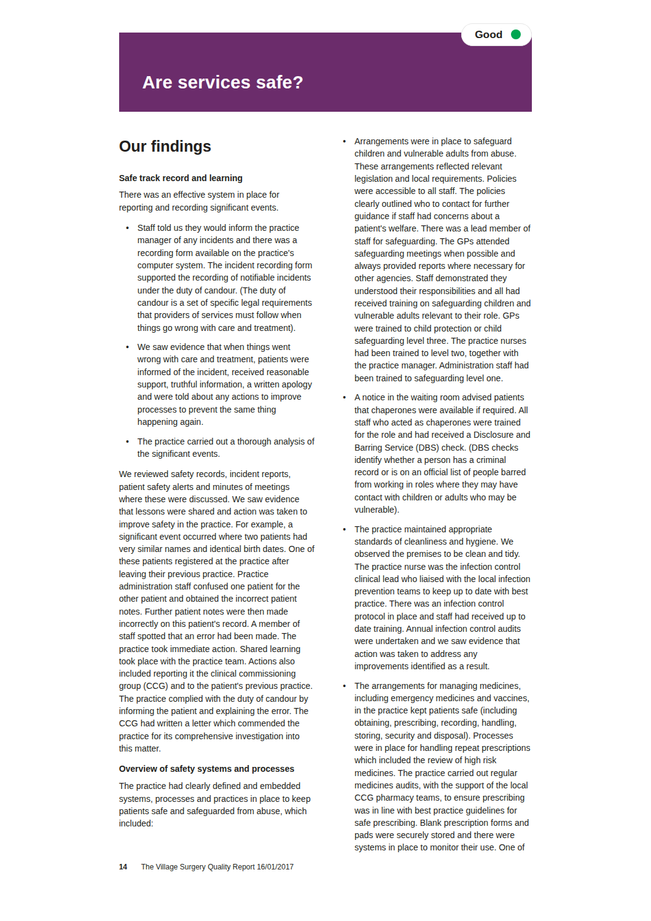Good
Are services safe?
Our findings
Safe track record and learning
There was an effective system in place for reporting and recording significant events.
Staff told us they would inform the practice manager of any incidents and there was a recording form available on the practice's computer system. The incident recording form supported the recording of notifiable incidents under the duty of candour. (The duty of candour is a set of specific legal requirements that providers of services must follow when things go wrong with care and treatment).
We saw evidence that when things went wrong with care and treatment, patients were informed of the incident, received reasonable support, truthful information, a written apology and were told about any actions to improve processes to prevent the same thing happening again.
The practice carried out a thorough analysis of the significant events.
We reviewed safety records, incident reports, patient safety alerts and minutes of meetings where these were discussed. We saw evidence that lessons were shared and action was taken to improve safety in the practice. For example, a significant event occurred where two patients had very similar names and identical birth dates. One of these patients registered at the practice after leaving their previous practice. Practice administration staff confused one patient for the other patient and obtained the incorrect patient notes. Further patient notes were then made incorrectly on this patient's record. A member of staff spotted that an error had been made. The practice took immediate action. Shared learning took place with the practice team. Actions also included reporting it the clinical commissioning group (CCG) and to the patient's previous practice. The practice complied with the duty of candour by informing the patient and explaining the error. The CCG had written a letter which commended the practice for its comprehensive investigation into this matter.
Overview of safety systems and processes
The practice had clearly defined and embedded systems, processes and practices in place to keep patients safe and safeguarded from abuse, which included:
Arrangements were in place to safeguard children and vulnerable adults from abuse. These arrangements reflected relevant legislation and local requirements. Policies were accessible to all staff. The policies clearly outlined who to contact for further guidance if staff had concerns about a patient's welfare. There was a lead member of staff for safeguarding. The GPs attended safeguarding meetings when possible and always provided reports where necessary for other agencies. Staff demonstrated they understood their responsibilities and all had received training on safeguarding children and vulnerable adults relevant to their role. GPs were trained to child protection or child safeguarding level three. The practice nurses had been trained to level two, together with the practice manager. Administration staff had been trained to safeguarding level one.
A notice in the waiting room advised patients that chaperones were available if required. All staff who acted as chaperones were trained for the role and had received a Disclosure and Barring Service (DBS) check. (DBS checks identify whether a person has a criminal record or is on an official list of people barred from working in roles where they may have contact with children or adults who may be vulnerable).
The practice maintained appropriate standards of cleanliness and hygiene. We observed the premises to be clean and tidy. The practice nurse was the infection control clinical lead who liaised with the local infection prevention teams to keep up to date with best practice. There was an infection control protocol in place and staff had received up to date training. Annual infection control audits were undertaken and we saw evidence that action was taken to address any improvements identified as a result.
The arrangements for managing medicines, including emergency medicines and vaccines, in the practice kept patients safe (including obtaining, prescribing, recording, handling, storing, security and disposal). Processes were in place for handling repeat prescriptions which included the review of high risk medicines. The practice carried out regular medicines audits, with the support of the local CCG pharmacy teams, to ensure prescribing was in line with best practice guidelines for safe prescribing. Blank prescription forms and pads were securely stored and there were systems in place to monitor their use. One of
14 The Village Surgery Quality Report 16/01/2017